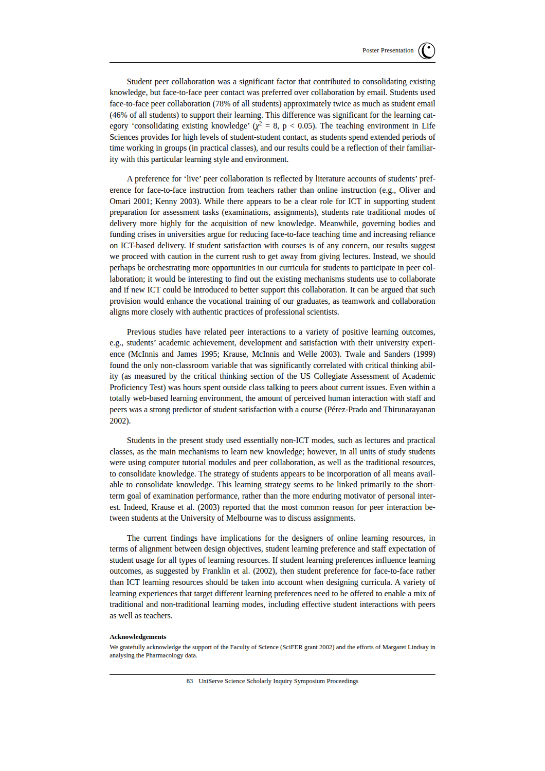Poster Presentation
Student peer collaboration was a significant factor that contributed to consolidating existing knowledge, but face-to-face peer contact was preferred over collaboration by email. Students used face-to-face peer collaboration (78% of all students) approximately twice as much as student email (46% of all students) to support their learning. This difference was significant for the learning category ‘consolidating existing knowledge’ (χ2 = 8, p < 0.05). The teaching environment in Life Sciences provides for high levels of student-student contact, as students spend extended periods of time working in groups (in practical classes), and our results could be a reflection of their familiarity with this particular learning style and environment.
A preference for ‘live’ peer collaboration is reflected by literature accounts of students’ preference for face-to-face instruction from teachers rather than online instruction (e.g., Oliver and Omari 2001; Kenny 2003). While there appears to be a clear role for ICT in supporting student preparation for assessment tasks (examinations, assignments), students rate traditional modes of delivery more highly for the acquisition of new knowledge. Meanwhile, governing bodies and funding crises in universities argue for reducing face-to-face teaching time and increasing reliance on ICT-based delivery. If student satisfaction with courses is of any concern, our results suggest we proceed with caution in the current rush to get away from giving lectures. Instead, we should perhaps be orchestrating more opportunities in our curricula for students to participate in peer collaboration; it would be interesting to find out the existing mechanisms students use to collaborate and if new ICT could be introduced to better support this collaboration. It can be argued that such provision would enhance the vocational training of our graduates, as teamwork and collaboration aligns more closely with authentic practices of professional scientists.
Previous studies have related peer interactions to a variety of positive learning outcomes, e.g., students’ academic achievement, development and satisfaction with their university experience (McInnis and James 1995; Krause, McInnis and Welle 2003). Twale and Sanders (1999) found the only non-classroom variable that was significantly correlated with critical thinking ability (as measured by the critical thinking section of the US Collegiate Assessment of Academic Proficiency Test) was hours spent outside class talking to peers about current issues. Even within a totally web-based learning environment, the amount of perceived human interaction with staff and peers was a strong predictor of student satisfaction with a course (Pérez-Prado and Thirunarayanan 2002).
Students in the present study used essentially non-ICT modes, such as lectures and practical classes, as the main mechanisms to learn new knowledge; however, in all units of study students were using computer tutorial modules and peer collaboration, as well as the traditional resources, to consolidate knowledge. The strategy of students appears to be incorporation of all means available to consolidate knowledge. This learning strategy seems to be linked primarily to the short-term goal of examination performance, rather than the more enduring motivator of personal interest. Indeed, Krause et al. (2003) reported that the most common reason for peer interaction between students at the University of Melbourne was to discuss assignments.
The current findings have implications for the designers of online learning resources, in terms of alignment between design objectives, student learning preference and staff expectation of student usage for all types of learning resources. If student learning preferences influence learning outcomes, as suggested by Franklin et al. (2002), then student preference for face-to-face rather than ICT learning resources should be taken into account when designing curricula. A variety of learning experiences that target different learning preferences need to be offered to enable a mix of traditional and non-traditional learning modes, including effective student interactions with peers as well as teachers.
Acknowledgements
We gratefully acknowledge the support of the Faculty of Science (SciFER grant 2002) and the efforts of Margaret Lindsay in analysing the Pharmacology data.
83 UniServe Science Scholarly Inquiry Symposium Proceedings